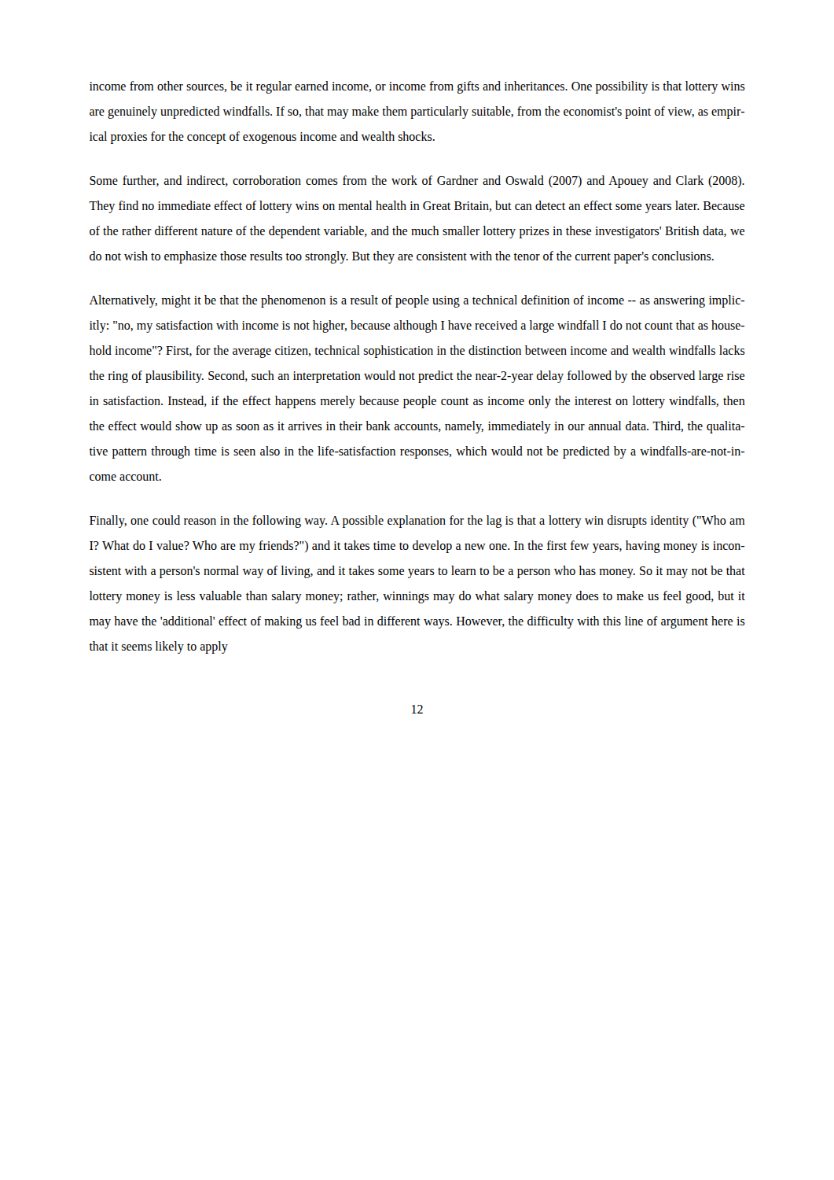income from other sources, be it regular earned income, or income from gifts and inheritances. One possibility is that lottery wins are genuinely unpredicted windfalls. If so, that may make them particularly suitable, from the economist's point of view, as empirical proxies for the concept of exogenous income and wealth shocks.
Some further, and indirect, corroboration comes from the work of Gardner and Oswald (2007) and Apouey and Clark (2008). They find no immediate effect of lottery wins on mental health in Great Britain, but can detect an effect some years later. Because of the rather different nature of the dependent variable, and the much smaller lottery prizes in these investigators' British data, we do not wish to emphasize those results too strongly. But they are consistent with the tenor of the current paper's conclusions.
Alternatively, might it be that the phenomenon is a result of people using a technical definition of income -- as answering implicitly: "no, my satisfaction with income is not higher, because although I have received a large windfall I do not count that as household income"? First, for the average citizen, technical sophistication in the distinction between income and wealth windfalls lacks the ring of plausibility. Second, such an interpretation would not predict the near-2-year delay followed by the observed large rise in satisfaction. Instead, if the effect happens merely because people count as income only the interest on lottery windfalls, then the effect would show up as soon as it arrives in their bank accounts, namely, immediately in our annual data. Third, the qualitative pattern through time is seen also in the life-satisfaction responses, which would not be predicted by a windfalls-are-not-income account.
Finally, one could reason in the following way. A possible explanation for the lag is that a lottery win disrupts identity ("Who am I? What do I value? Who are my friends?") and it takes time to develop a new one. In the first few years, having money is inconsistent with a person's normal way of living, and it takes some years to learn to be a person who has money. So it may not be that lottery money is less valuable than salary money; rather, winnings may do what salary money does to make us feel good, but it may have the 'additional' effect of making us feel bad in different ways. However, the difficulty with this line of argument here is that it seems likely to apply
12